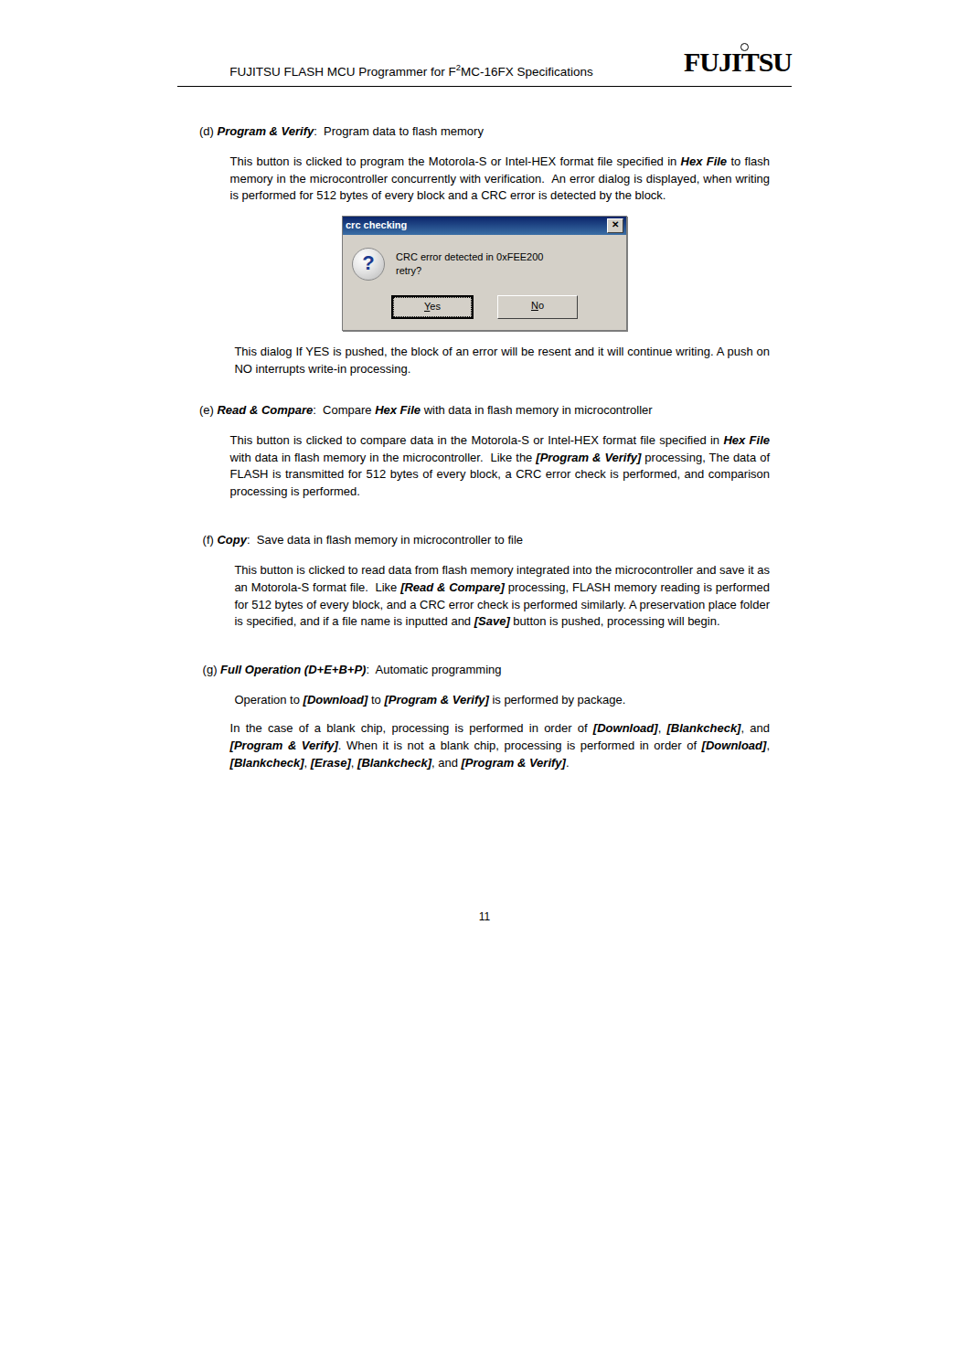FUJITSU FLASH MCU Programmer for F2MC-16FX Specifications
FUJITSU
(d) Program & Verify: Program data to flash memory
This button is clicked to program the Motorola-S or Intel-HEX format file specified in Hex File to flash memory in the microcontroller concurrently with verification. An error dialog is displayed, when writing is performed for 512 bytes of every block and a CRC error is detected by the block.
crc checking ✕
?
CRC error detected in 0xFEE200
retry?
Yes
No
This dialog If YES is pushed, the block of an error will be resent and it will continue writing. A push on NO interrupts write-in processing.
(e) Read & Compare: Compare Hex File with data in flash memory in microcontroller
This button is clicked to compare data in the Motorola-S or Intel-HEX format file specified in Hex File with data in flash memory in the microcontroller. Like the [Program & Verify] processing, The data of FLASH is transmitted for 512 bytes of every block, a CRC error check is performed, and comparison processing is performed.
(f) Copy: Save data in flash memory in microcontroller to file
This button is clicked to read data from flash memory integrated into the microcontroller and save it as an Motorola-S format file. Like [Read & Compare] processing, FLASH memory reading is performed for 512 bytes of every block, and a CRC error check is performed similarly. A preservation place folder is specified, and if a file name is inputted and [Save] button is pushed, processing will begin.
(g) Full Operation (D+E+B+P): Automatic programming
Operation to [Download] to [Program & Verify] is performed by package.
In the case of a blank chip, processing is performed in order of [Download], [Blankcheck], and [Program & Verify]. When it is not a blank chip, processing is performed in order of [Download], [Blankcheck], [Erase], [Blankcheck], and [Program & Verify].
11